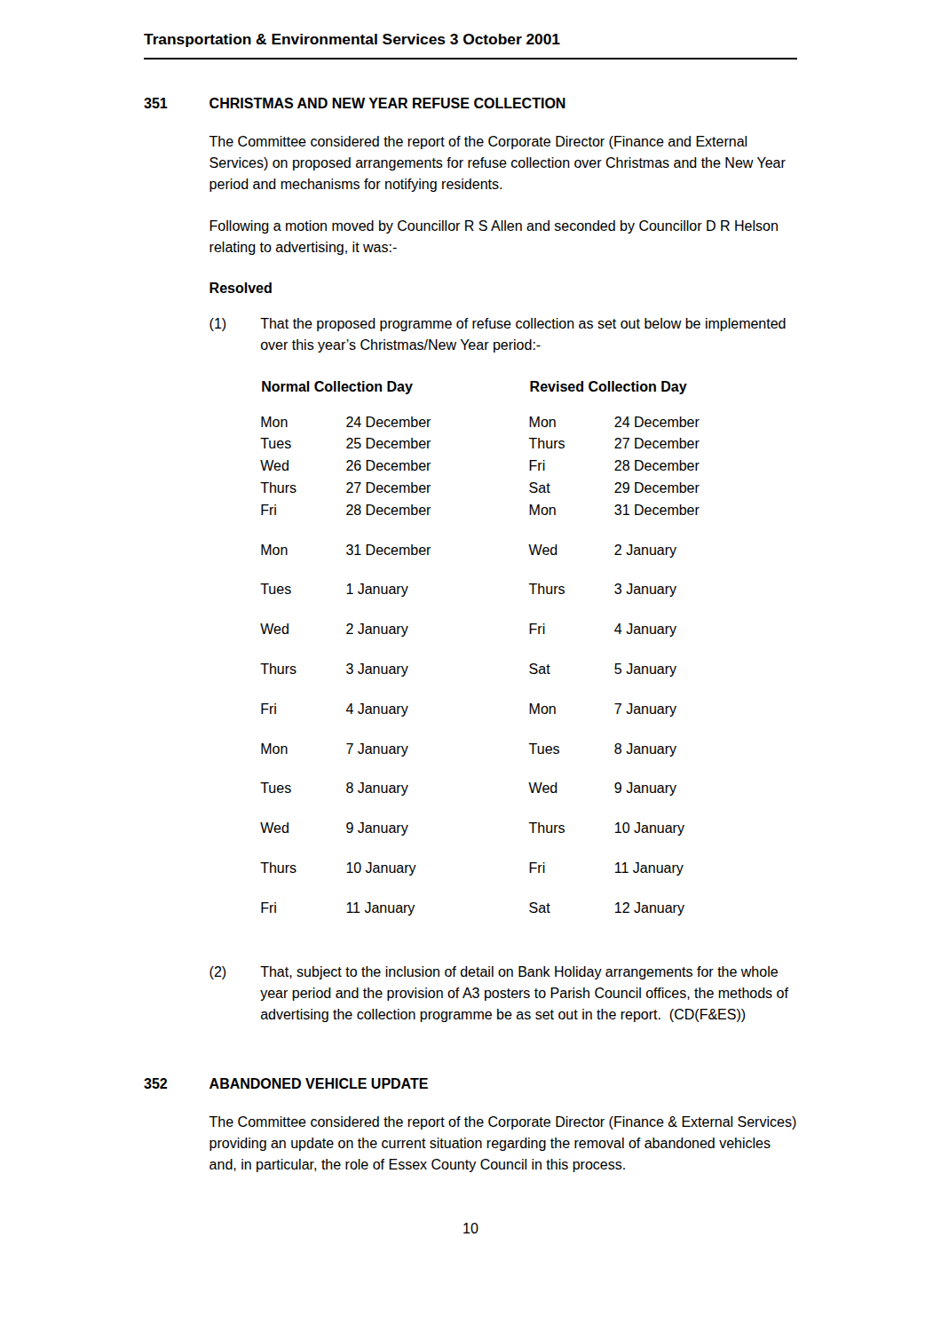Transportation & Environmental Services 3 October 2001
351 Christmas and New Year Refuse Collection
The Committee considered the report of the Corporate Director (Finance and External Services) on proposed arrangements for refuse collection over Christmas and the New Year period and mechanisms for notifying residents.
Following a motion moved by Councillor R S Allen and seconded by Councillor D R Helson relating to advertising, it was:-
Resolved
(1)
That the proposed programme of refuse collection as set out below be implemented over this year’s Christmas/New Year period:-
| Normal Collection Day | Revised Collection Day |
| --- | --- |
| Mon | 24 December | Mon | 24 December |
| Tues | 25 December | Thurs | 27 December |
| Wed | 26 December | Fri | 28 December |
| Thurs | 27 December | Sat | 29 December |
| Fri | 28 December | Mon | 31 December |
| Mon | 31 December | Wed | 2 January |
| Tues | 1 January | Thurs | 3 January |
| Wed | 2 January | Fri | 4 January |
| Thurs | 3 January | Sat | 5 January |
| Fri | 4 January | Mon | 7 January |
| Mon | 7 January | Tues | 8 January |
| Tues | 8 January | Wed | 9 January |
| Wed | 9 January | Thurs | 10 January |
| Thurs | 10 January | Fri | 11 January |
| Fri | 11 January | Sat | 12 January |
(2)
That, subject to the inclusion of detail on Bank Holiday arrangements for the whole year period and the provision of A3 posters to Parish Council offices, the methods of advertising the collection programme be as set out in the report. (CD(F&ES))
352 Abandoned Vehicle Update
The Committee considered the report of the Corporate Director (Finance & External Services) providing an update on the current situation regarding the removal of abandoned vehicles and, in particular, the role of Essex County Council in this process.
10